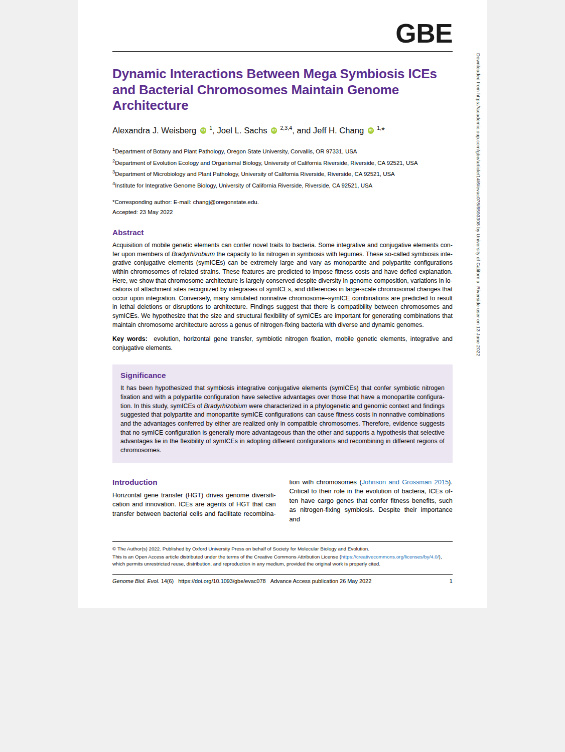Downloaded from https://academic.oup.com/gbe/article/14/6/evac078/6593308 by University of California, Riverside user on 13 June 2022
GBE
Dynamic Interactions Between Mega Symbiosis ICEs and Bacterial Chromosomes Maintain Genome Architecture
Alexandra J. Weisberg 1, Joel L. Sachs 2,3,4, and Jeff H. Chang 1,*
1Department of Botany and Plant Pathology, Oregon State University, Corvallis, OR 97331, USA
2Department of Evolution Ecology and Organismal Biology, University of California Riverside, Riverside, CA 92521, USA
3Department of Microbiology and Plant Pathology, University of California Riverside, Riverside, CA 92521, USA
4Institute for Integrative Genome Biology, University of California Riverside, Riverside, CA 92521, USA
*Corresponding author: E-mail: changj@oregonstate.edu.
Accepted: 23 May 2022
Abstract
Acquisition of mobile genetic elements can confer novel traits to bacteria. Some integrative and conjugative elements confer upon members of Bradyrhizobium the capacity to fix nitrogen in symbiosis with legumes. These so-called symbiosis integrative conjugative elements (symICEs) can be extremely large and vary as monopartite and polypartite configurations within chromosomes of related strains. These features are predicted to impose fitness costs and have defied explanation. Here, we show that chromosome architecture is largely conserved despite diversity in genome composition, variations in locations of attachment sites recognized by integrases of symICEs, and differences in large-scale chromosomal changes that occur upon integration. Conversely, many simulated nonnative chromosome–symICE combinations are predicted to result in lethal deletions or disruptions to architecture. Findings suggest that there is compatibility between chromosomes and symICEs. We hypothesize that the size and structural flexibility of symICEs are important for generating combinations that maintain chromosome architecture across a genus of nitrogen-fixing bacteria with diverse and dynamic genomes.
Key words: evolution, horizontal gene transfer, symbiotic nitrogen fixation, mobile genetic elements, integrative and conjugative elements.
Significance
It has been hypothesized that symbiosis integrative conjugative elements (symICEs) that confer symbiotic nitrogen fixation and with a polypartite configuration have selective advantages over those that have a monopartite configuration. In this study, symICEs of Bradyrhizobium were characterized in a phylogenetic and genomic context and findings suggested that polypartite and monopartite symICE configurations can cause fitness costs in nonnative combinations and the advantages conferred by either are realized only in compatible chromosomes. Therefore, evidence suggests that no symICE configuration is generally more advantageous than the other and supports a hypothesis that selective advantages lie in the flexibility of symICEs in adopting different configurations and recombining in different regions of chromosomes.
Introduction
Horizontal gene transfer (HGT) drives genome diversification and innovation. ICEs are agents of HGT that can transfer between bacterial cells and facilitate recombination with chromosomes (Johnson and Grossman 2015). Critical to their role in the evolution of bacteria, ICEs often have cargo genes that confer fitness benefits, such as nitrogen-fixing symbiosis. Despite their importance and
© The Author(s) 2022. Published by Oxford University Press on behalf of Society for Molecular Biology and Evolution.
This is an Open Access article distributed under the terms of the Creative Commons Attribution License (https://creativecommons.org/licenses/by/4.0/), which permits unrestricted reuse, distribution, and reproduction in any medium, provided the original work is properly cited.
Genome Biol. Evol. 14(6) https://doi.org/10.1093/gbe/evac078 Advance Access publication 26 May 2022
1